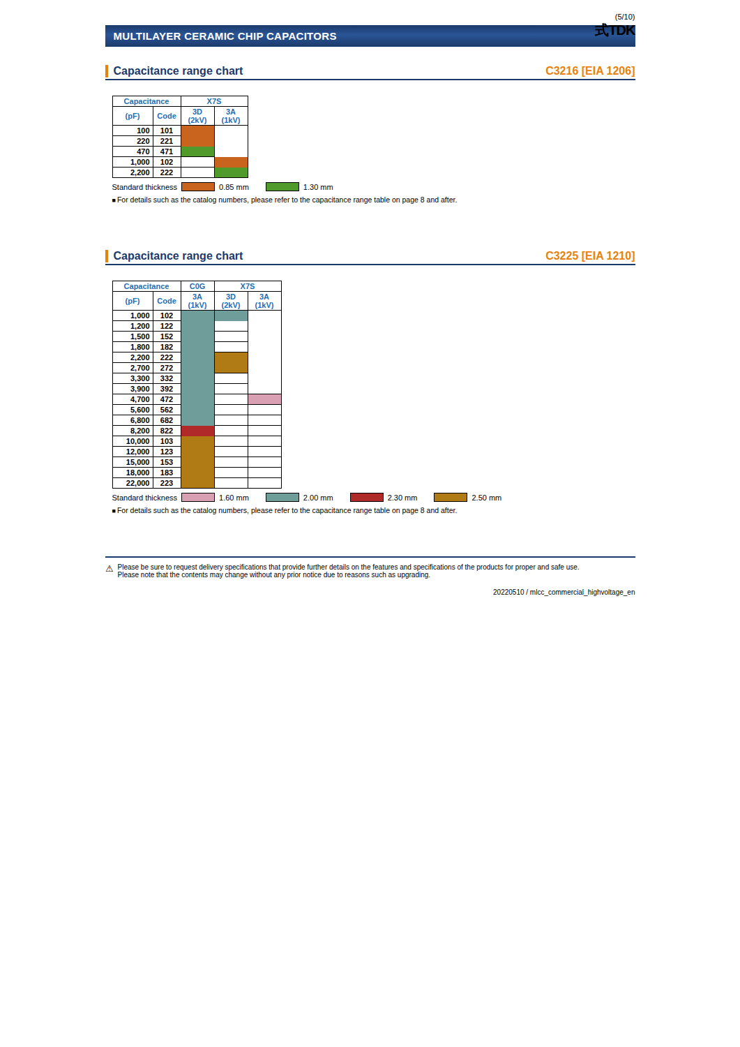(5/10)
MULTILAYER CERAMIC CHIP CAPACITORS
式TDK
Capacitance range chart
C3216 [EIA 1206]
| Capacitance | X7S |
| --- | --- |
| (pF) | Code | 3D (2kV) | 3A (1kV) |
| 100 | 101 | | |
| 220 | 221 | | |
| 470 | 471 | | |
| 1,000 | 102 | | |
| 2,200 | 222 | | |
Standard thickness 0.85 mm 1.30 mm
For details such as the catalog numbers, please refer to the capacitance range table on page 8 and after.
Capacitance range chart
C3225 [EIA 1210]
| Capacitance | C0G | X7S |
| --- | --- | --- |
| (pF) | Code | 3A (1kV) | 3D (2kV) | 3A (1kV) |
| 1,000 | 102 | | | |
| 1,200 | 122 | | | |
| 1,500 | 152 | | | |
| 1,800 | 182 | | | |
| 2,200 | 222 | | | |
| 2,700 | 272 | | | |
| 3,300 | 332 | | | |
| 3,900 | 392 | | | |
| 4,700 | 472 | | | |
| 5,600 | 562 | | | |
| 6,800 | 682 | | | |
| 8,200 | 822 | | | |
| 10,000 | 103 | | | |
| 12,000 | 123 | | | |
| 15,000 | 153 | | | |
| 18,000 | 183 | | | |
| 22,000 | 223 | | | |
Standard thickness 1.60 mm 2.00 mm 2.30 mm 2.50 mm
For details such as the catalog numbers, please refer to the capacitance range table on page 8 and after.
⚠ Please be sure to request delivery specifications that provide further details on the features and specifications of the products for proper and safe use.
Please note that the contents may change without any prior notice due to reasons such as upgrading.
20220510 / mlcc_commercial_highvoltage_en